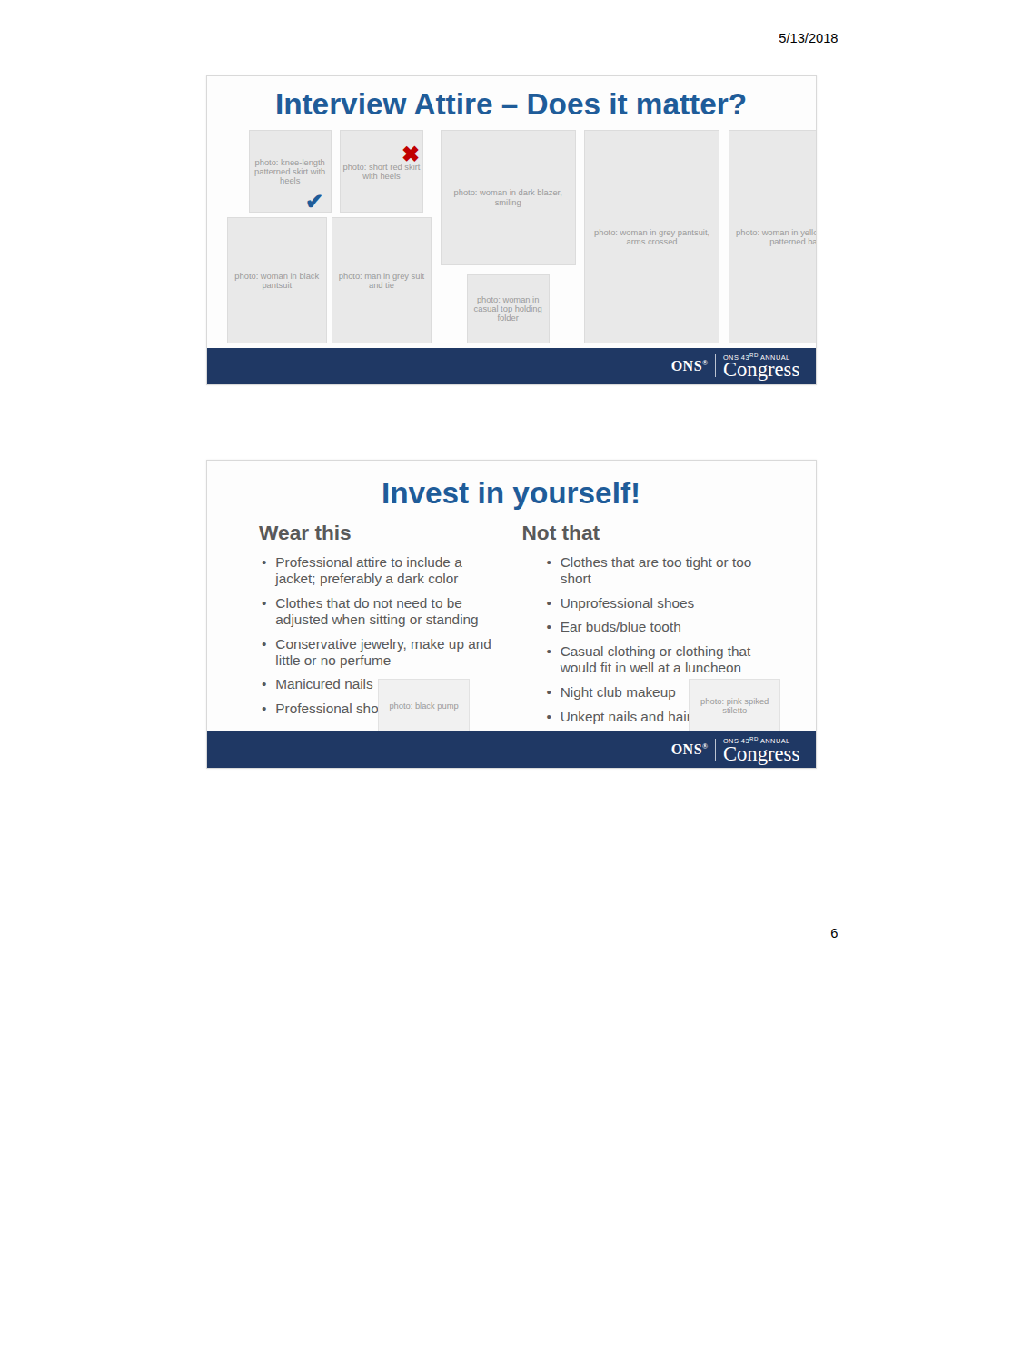5/13/2018
Interview Attire – Does it matter?
photo: knee-length patterned skirt with heels
photo: short red skirt with heels
photo: woman in black pantsuit
photo: man in grey suit and tie
photo: woman in dark blazer, smiling
photo: woman in casual top holding folder
photo: woman in grey pantsuit, arms crossed
photo: woman in yellow top with patterned bag
✔ ✖
ONS® ONS 43RD ANNUAL Congress
Invest in yourself!
Wear this
Professional attire to include a jacket; preferably a dark color
Clothes that do not need to be adjusted when sitting or standing
Conservative jewelry, make up and little or no perfume
Manicured nails
Professional shoes
photo: black pump
Not that
Clothes that are too tight or too short
Unprofessional shoes
Ear buds/blue tooth
Casual clothing or clothing that would fit in well at a luncheon
Night club makeup
Unkept nails and hair
photo: pink spiked stiletto
ONS® ONS 43RD ANNUAL Congress
6